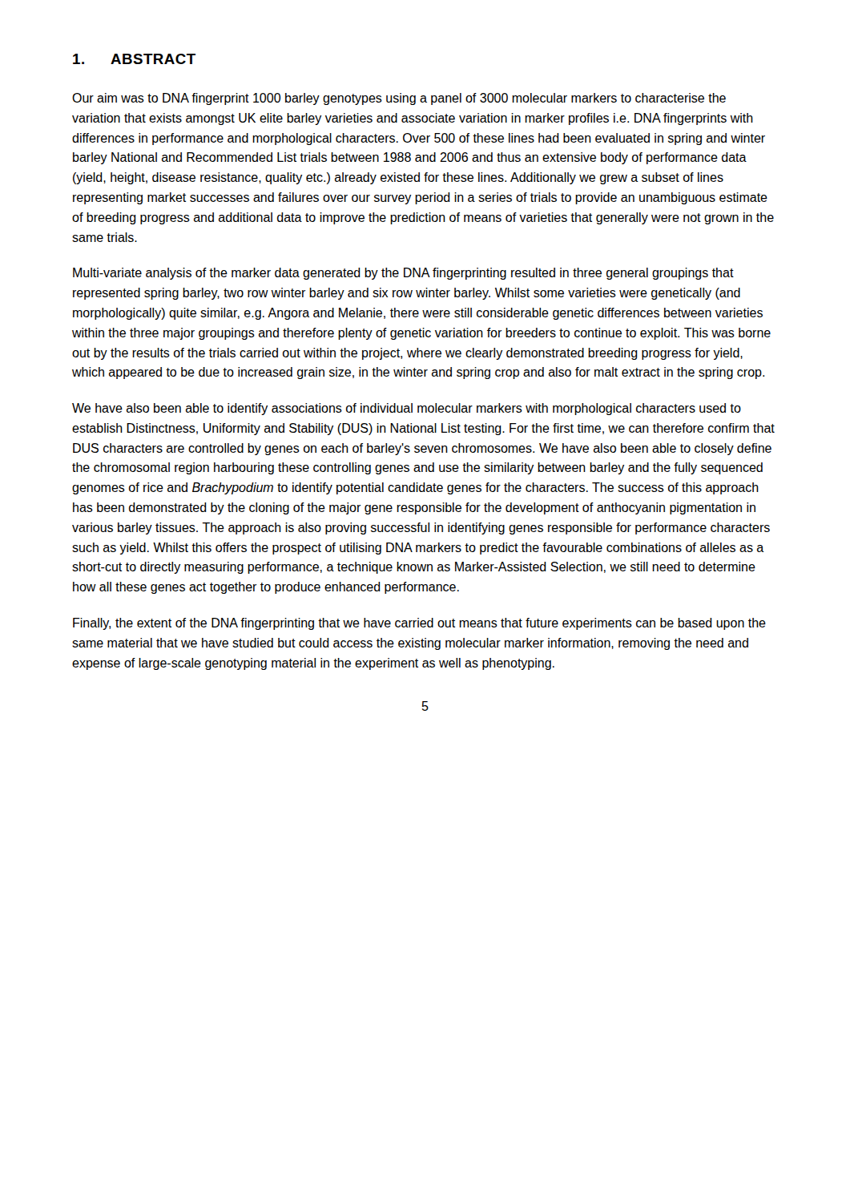1. ABSTRACT
Our aim was to DNA fingerprint 1000 barley genotypes using a panel of 3000 molecular markers to characterise the variation that exists amongst UK elite barley varieties and associate variation in marker profiles i.e. DNA fingerprints with differences in performance and morphological characters. Over 500 of these lines had been evaluated in spring and winter barley National and Recommended List trials between 1988 and 2006 and thus an extensive body of performance data (yield, height, disease resistance, quality etc.) already existed for these lines. Additionally we grew a subset of lines representing market successes and failures over our survey period in a series of trials to provide an unambiguous estimate of breeding progress and additional data to improve the prediction of means of varieties that generally were not grown in the same trials.
Multi-variate analysis of the marker data generated by the DNA fingerprinting resulted in three general groupings that represented spring barley, two row winter barley and six row winter barley. Whilst some varieties were genetically (and morphologically) quite similar, e.g. Angora and Melanie, there were still considerable genetic differences between varieties within the three major groupings and therefore plenty of genetic variation for breeders to continue to exploit. This was borne out by the results of the trials carried out within the project, where we clearly demonstrated breeding progress for yield, which appeared to be due to increased grain size, in the winter and spring crop and also for malt extract in the spring crop.
We have also been able to identify associations of individual molecular markers with morphological characters used to establish Distinctness, Uniformity and Stability (DUS) in National List testing. For the first time, we can therefore confirm that DUS characters are controlled by genes on each of barley's seven chromosomes. We have also been able to closely define the chromosomal region harbouring these controlling genes and use the similarity between barley and the fully sequenced genomes of rice and Brachypodium to identify potential candidate genes for the characters. The success of this approach has been demonstrated by the cloning of the major gene responsible for the development of anthocyanin pigmentation in various barley tissues. The approach is also proving successful in identifying genes responsible for performance characters such as yield. Whilst this offers the prospect of utilising DNA markers to predict the favourable combinations of alleles as a short-cut to directly measuring performance, a technique known as Marker-Assisted Selection, we still need to determine how all these genes act together to produce enhanced performance.
Finally, the extent of the DNA fingerprinting that we have carried out means that future experiments can be based upon the same material that we have studied but could access the existing molecular marker information, removing the need and expense of large-scale genotyping material in the experiment as well as phenotyping.
5